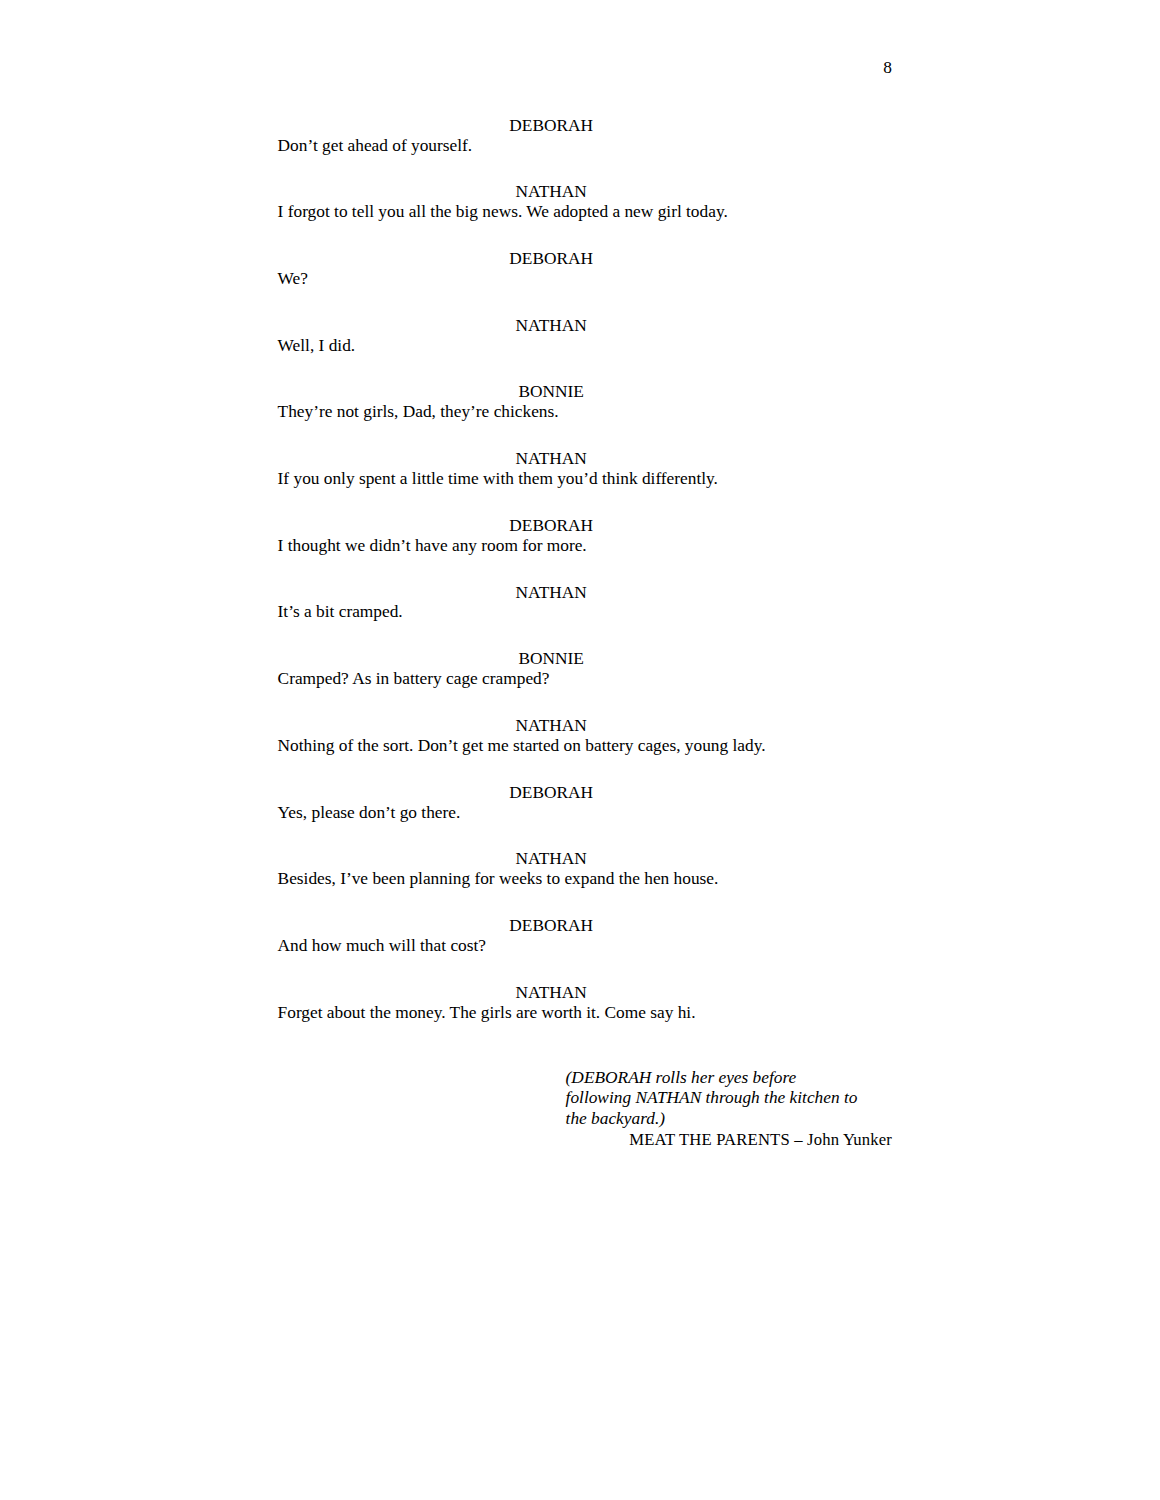8
DEBORAH
Don’t get ahead of yourself.
NATHAN
I forgot to tell you all the big news. We adopted a new girl today.
DEBORAH
We?
NATHAN
Well, I did.
BONNIE
They’re not girls, Dad, they’re chickens.
NATHAN
If you only spent a little time with them you’d think differently.
DEBORAH
I thought we didn’t have any room for more.
NATHAN
It’s a bit cramped.
BONNIE
Cramped? As in battery cage cramped?
NATHAN
Nothing of the sort. Don’t get me started on battery cages, young lady.
DEBORAH
Yes, please don’t go there.
NATHAN
Besides, I’ve been planning for weeks to expand the hen house.
DEBORAH
And how much will that cost?
NATHAN
Forget about the money. The girls are worth it. Come say hi.
(DEBORAH rolls her eyes before following NATHAN through the kitchen to the backyard.)
MEAT THE PARENTS – John Yunker